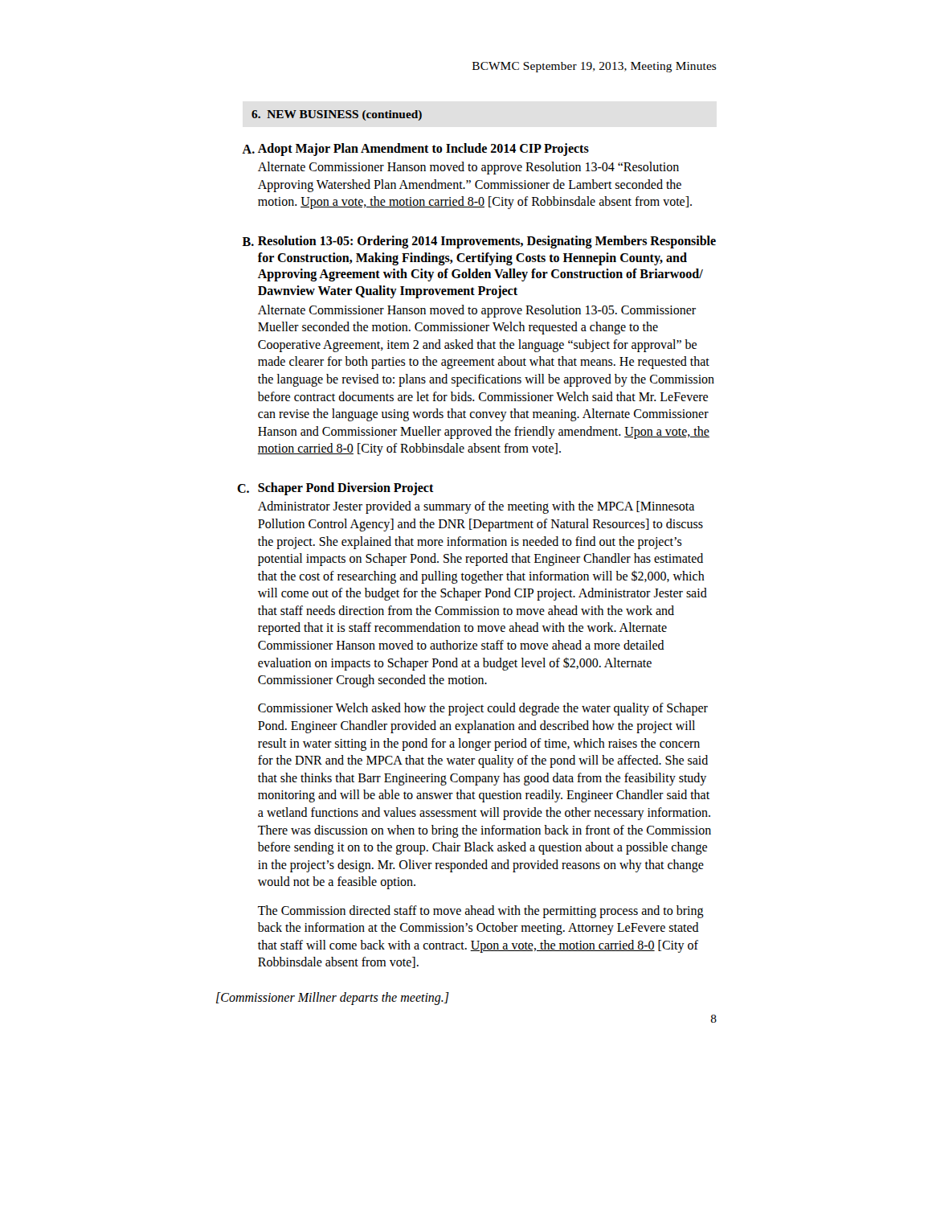BCWMC September 19, 2013, Meeting Minutes
6. NEW BUSINESS (continued)
A.
Adopt Major Plan Amendment to Include 2014 CIP Projects
Alternate Commissioner Hanson moved to approve Resolution 13-04 “Resolution Approving Watershed Plan Amendment.” Commissioner de Lambert seconded the motion. Upon a vote, the motion carried 8-0 [City of Robbinsdale absent from vote].
B.
Resolution 13-05: Ordering 2014 Improvements, Designating Members Responsible for Construction, Making Findings, Certifying Costs to Hennepin County, and Approving Agreement with City of Golden Valley for Construction of Briarwood/ Dawnview Water Quality Improvement Project
Alternate Commissioner Hanson moved to approve Resolution 13-05. Commissioner Mueller seconded the motion. Commissioner Welch requested a change to the Cooperative Agreement, item 2 and asked that the language “subject for approval” be made clearer for both parties to the agreement about what that means. He requested that the language be revised to: plans and specifications will be approved by the Commission before contract documents are let for bids. Commissioner Welch said that Mr. LeFevere can revise the language using words that convey that meaning. Alternate Commissioner Hanson and Commissioner Mueller approved the friendly amendment. Upon a vote, the motion carried 8-0 [City of Robbinsdale absent from vote].
C.
Schaper Pond Diversion Project
Administrator Jester provided a summary of the meeting with the MPCA [Minnesota Pollution Control Agency] and the DNR [Department of Natural Resources] to discuss the project. She explained that more information is needed to find out the project’s potential impacts on Schaper Pond. She reported that Engineer Chandler has estimated that the cost of researching and pulling together that information will be $2,000, which will come out of the budget for the Schaper Pond CIP project. Administrator Jester said that staff needs direction from the Commission to move ahead with the work and reported that it is staff recommendation to move ahead with the work. Alternate Commissioner Hanson moved to authorize staff to move ahead a more detailed evaluation on impacts to Schaper Pond at a budget level of $2,000. Alternate Commissioner Crough seconded the motion.
Commissioner Welch asked how the project could degrade the water quality of Schaper Pond. Engineer Chandler provided an explanation and described how the project will result in water sitting in the pond for a longer period of time, which raises the concern for the DNR and the MPCA that the water quality of the pond will be affected. She said that she thinks that Barr Engineering Company has good data from the feasibility study monitoring and will be able to answer that question readily. Engineer Chandler said that a wetland functions and values assessment will provide the other necessary information. There was discussion on when to bring the information back in front of the Commission before sending it on to the group. Chair Black asked a question about a possible change in the project’s design. Mr. Oliver responded and provided reasons on why that change would not be a feasible option.
The Commission directed staff to move ahead with the permitting process and to bring back the information at the Commission’s October meeting. Attorney LeFevere stated that staff will come back with a contract. Upon a vote, the motion carried 8-0 [City of Robbinsdale absent from vote].
[Commissioner Millner departs the meeting.]
8